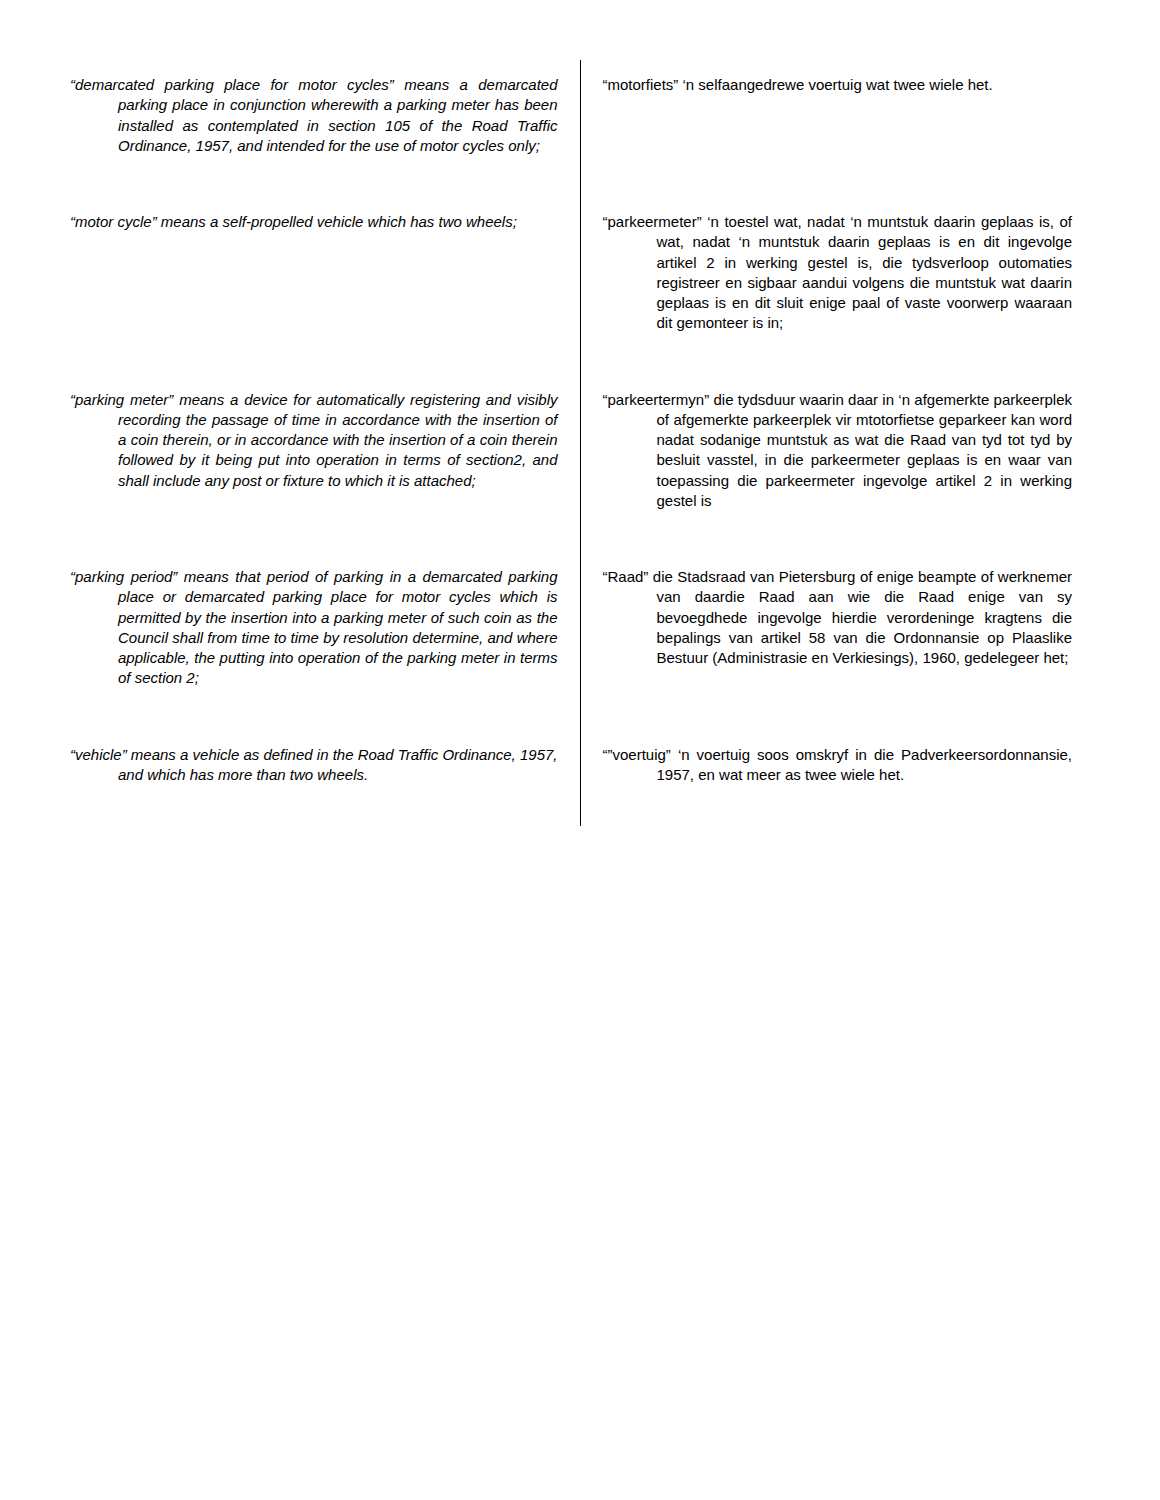| “demarcated parking place for motor cycles” means a demarcated parking place in conjunction wherewith a parking meter has been installed as contemplated in section 105 of the Road Traffic Ordinance, 1957, and intended for the use of motor cycles only; | “motorfiets” ‘n selfaangedrewe voertuig wat twee wiele het. |
| “motor cycle” means a self-propelled vehicle which has two wheels; | “parkeermeter” ‘n toestel wat, nadat ‘n muntstuk daarin geplaas is, of wat, nadat ‘n muntstuk daarin geplaas is en dit ingevolge artikel 2 in werking gestel is, die tydsverloop outomaties registreer en sigbaar aandui volgens die muntstuk wat daarin geplaas is en dit sluit enige paal of vaste voorwerp waaraan dit gemonteer is in; |
| “parking meter” means a device for automatically registering and visibly recording the passage of time in accordance with the insertion of a coin therein, or in accordance with the insertion of a coin therein followed by it being put into operation in terms of section2, and shall include any post or fixture to which it is attached; | “parkeertermyn” die tydsduur waarin daar in ‘n afgemerkte parkeerplek of afgemerkte parkeerplek vir mtotorfietse geparkeer kan word nadat sodanige muntstuk as wat die Raad van tyd tot tyd by besluit vasstel, in die parkeermeter geplaas is en waar van toepassing die parkeermeter ingevolge artikel 2 in werking gestel is |
| “parking period” means that period of parking in a demarcated parking place or demarcated parking place for motor cycles which is permitted by the insertion into a parking meter of such coin as the Council shall from time to time by resolution determine, and where applicable, the putting into operation of the parking meter in terms of section 2; | “Raad” die Stadsraad van Pietersburg of enige beampte of werknemer van daardie Raad aan wie die Raad enige van sy bevoegdhede ingevolge hierdie verordeninge kragtens die bepalings van artikel 58 van die Ordonnansie op Plaaslike Bestuur (Administrasie en Verkiesings), 1960, gedelegeer het; |
| “vehicle” means a vehicle as defined in the Road Traffic Ordinance, 1957, and which has more than two wheels. | “”voertuig” ‘n voertuig soos omskryf in die Padverkeersordonnansie, 1957, en wat meer as twee wiele het. |